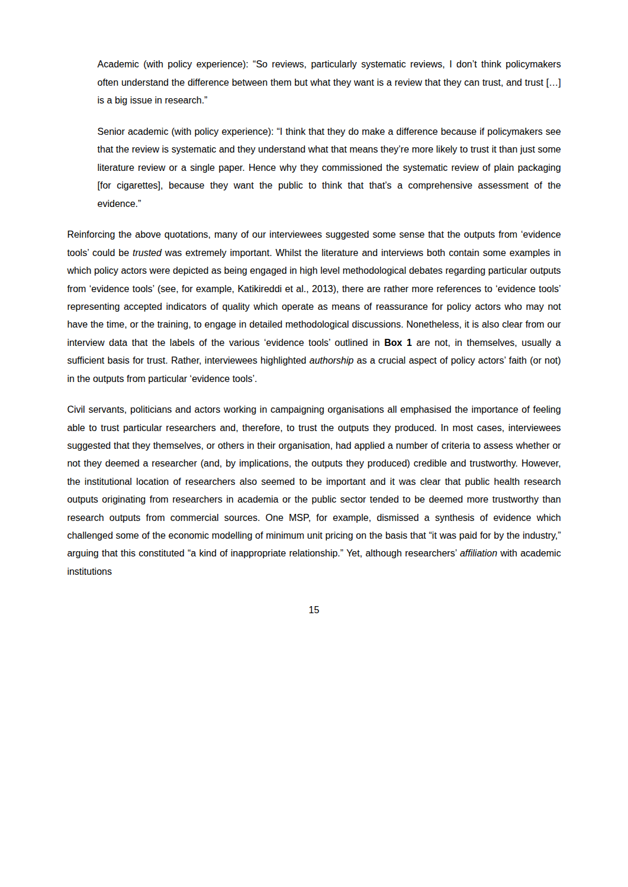Academic (with policy experience): “So reviews, particularly systematic reviews, I don’t think policymakers often understand the difference between them but what they want is a review that they can trust, and trust […] is a big issue in research.”
Senior academic (with policy experience): “I think that they do make a difference because if policymakers see that the review is systematic and they understand what that means they’re more likely to trust it than just some literature review or a single paper. Hence why they commissioned the systematic review of plain packaging [for cigarettes], because they want the public to think that that’s a comprehensive assessment of the evidence.”
Reinforcing the above quotations, many of our interviewees suggested some sense that the outputs from ‘evidence tools’ could be trusted was extremely important. Whilst the literature and interviews both contain some examples in which policy actors were depicted as being engaged in high level methodological debates regarding particular outputs from ‘evidence tools’ (see, for example, Katikireddi et al., 2013), there are rather more references to ‘evidence tools’ representing accepted indicators of quality which operate as means of reassurance for policy actors who may not have the time, or the training, to engage in detailed methodological discussions. Nonetheless, it is also clear from our interview data that the labels of the various ‘evidence tools’ outlined in Box 1 are not, in themselves, usually a sufficient basis for trust. Rather, interviewees highlighted authorship as a crucial aspect of policy actors’ faith (or not) in the outputs from particular ‘evidence tools’.
Civil servants, politicians and actors working in campaigning organisations all emphasised the importance of feeling able to trust particular researchers and, therefore, to trust the outputs they produced. In most cases, interviewees suggested that they themselves, or others in their organisation, had applied a number of criteria to assess whether or not they deemed a researcher (and, by implications, the outputs they produced) credible and trustworthy. However, the institutional location of researchers also seemed to be important and it was clear that public health research outputs originating from researchers in academia or the public sector tended to be deemed more trustworthy than research outputs from commercial sources. One MSP, for example, dismissed a synthesis of evidence which challenged some of the economic modelling of minimum unit pricing on the basis that “it was paid for by the industry,” arguing that this constituted “a kind of inappropriate relationship.” Yet, although researchers’ affiliation with academic institutions
15